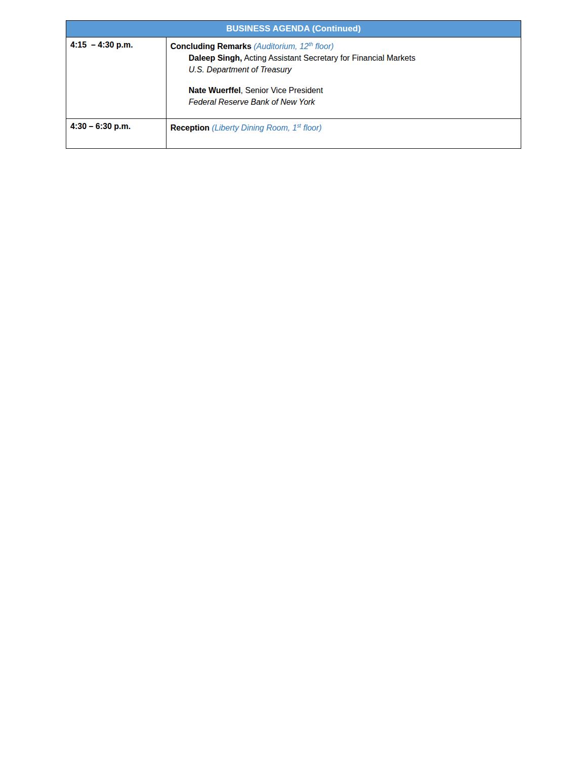| BUSINESS AGENDA (Continued) |
| --- |
| 4:15 – 4:30 p.m. | Concluding Remarks (Auditorium, 12 th floor) Daleep Singh, Acting Assistant Secretary for Financial Markets U.S. Department of Treasury Nate Wuerffel , Senior Vice President Federal Reserve Bank of New York |
| 4:30 – 6:30 p.m. | Reception (Liberty Dining Room, 1 st floor) |